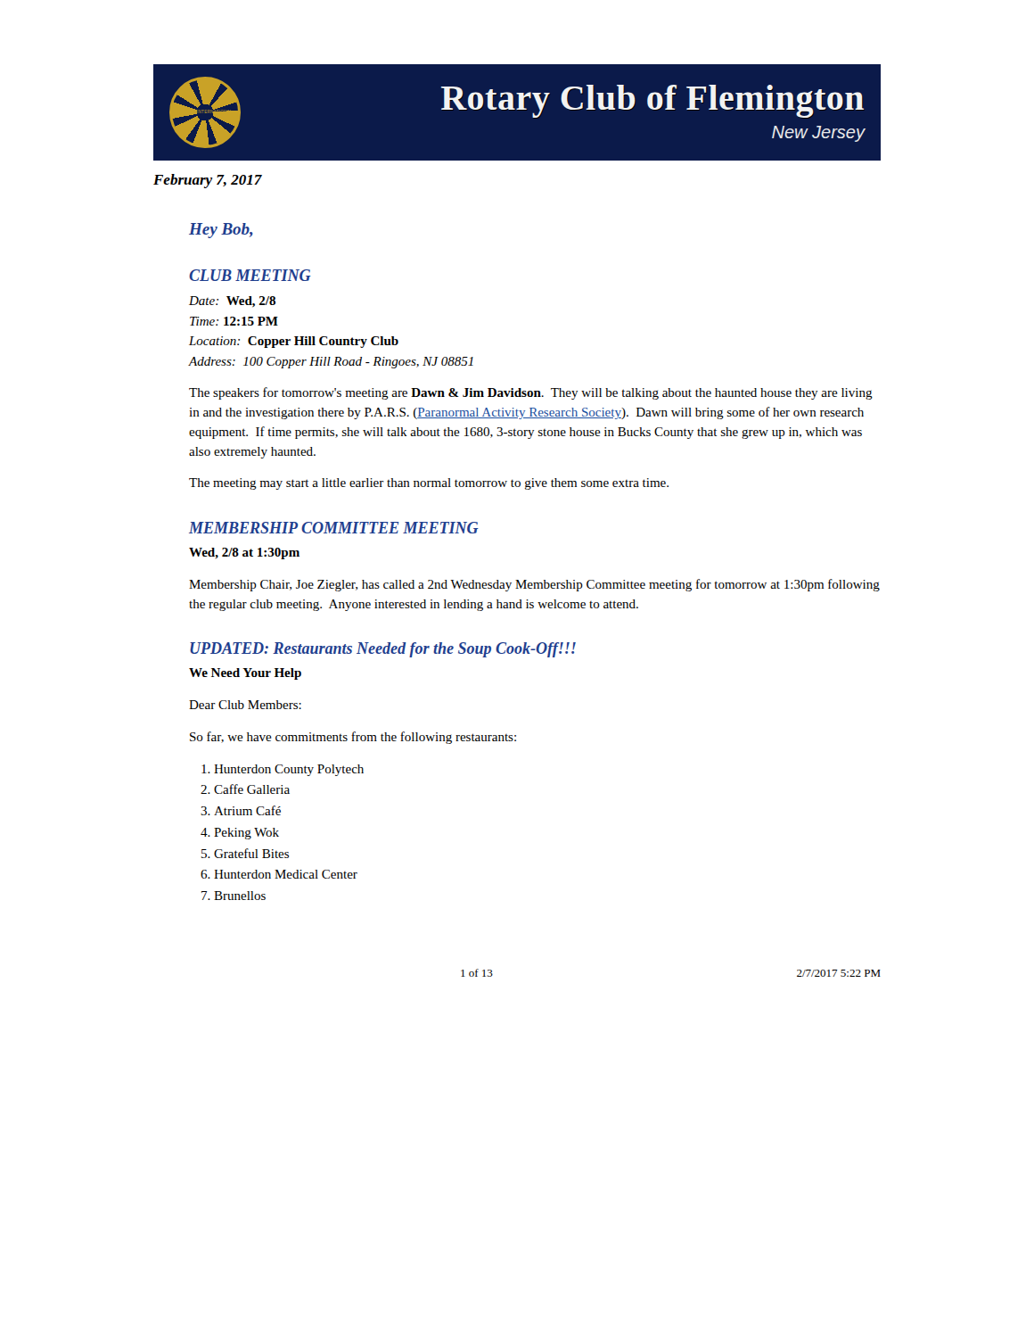Rotary Club of Flemington
New Jersey
February 7, 2017
Hey Bob,
CLUB MEETING
Date: Wed, 2/8
Time: 12:15 PM
Location: Copper Hill Country Club
Address: 100 Copper Hill Road - Ringoes, NJ 08851
The speakers for tomorrow's meeting are Dawn & Jim Davidson. They will be talking about the haunted house they are living in and the investigation there by P.A.R.S. (Paranormal Activity Research Society). Dawn will bring some of her own research equipment. If time permits, she will talk about the 1680, 3-story stone house in Bucks County that she grew up in, which was also extremely haunted.
The meeting may start a little earlier than normal tomorrow to give them some extra time.
MEMBERSHIP COMMITTEE MEETING
Wed, 2/8 at 1:30pm
Membership Chair, Joe Ziegler, has called a 2nd Wednesday Membership Committee meeting for tomorrow at 1:30pm following the regular club meeting. Anyone interested in lending a hand is welcome to attend.
UPDATED: Restaurants Needed for the Soup Cook-Off!!!
We Need Your Help
Dear Club Members:
So far, we have commitments from the following restaurants:
Hunterdon County Polytech
Caffe Galleria
Atrium Café
Peking Wok
Grateful Bites
Hunterdon Medical Center
Brunellos
1 of 13
2/7/2017 5:22 PM